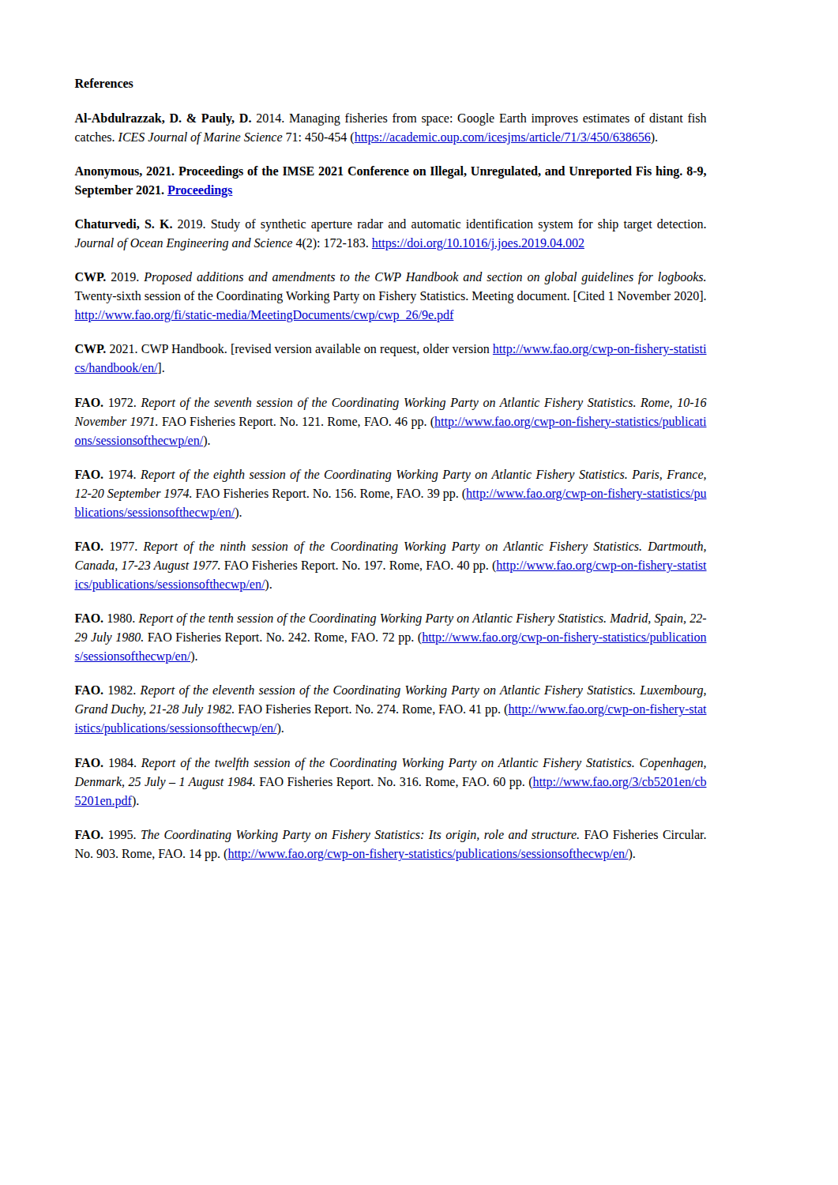References
Al-Abdulrazzak, D. & Pauly, D. 2014. Managing fisheries from space: Google Earth improves estimates of distant fish catches. ICES Journal of Marine Science 71: 450-454 (https://academic.oup.com/icesjms/article/71/3/450/638656).
Anonymous, 2021. Proceedings of the IMSE 2021 Conference on Illegal, Unregulated, and Unreported Fis hing. 8-9, September 2021. Proceedings
Chaturvedi, S. K. 2019. Study of synthetic aperture radar and automatic identification system for ship target detection. Journal of Ocean Engineering and Science 4(2): 172-183. https://doi.org/10.1016/j.joes.2019.04.002
CWP. 2019. Proposed additions and amendments to the CWP Handbook and section on global guidelines for logbooks. Twenty-sixth session of the Coordinating Working Party on Fishery Statistics. Meeting document. [Cited 1 November 2020]. http://www.fao.org/fi/static-media/MeetingDocuments/cwp/cwp_26/9e.pdf
CWP. 2021. CWP Handbook. [revised version available on request, older version http://www.fao.org/cwp-on-fishery-statistics/handbook/en/].
FAO. 1972. Report of the seventh session of the Coordinating Working Party on Atlantic Fishery Statistics. Rome, 10-16 November 1971. FAO Fisheries Report. No. 121. Rome, FAO. 46 pp. (http://www.fao.org/cwp-on-fishery-statistics/publications/sessionsofthecwp/en/).
FAO. 1974. Report of the eighth session of the Coordinating Working Party on Atlantic Fishery Statistics. Paris, France, 12-20 September 1974. FAO Fisheries Report. No. 156. Rome, FAO. 39 pp. (http://www.fao.org/cwp-on-fishery-statistics/publications/sessionsofthecwp/en/).
FAO. 1977. Report of the ninth session of the Coordinating Working Party on Atlantic Fishery Statistics. Dartmouth, Canada, 17-23 August 1977. FAO Fisheries Report. No. 197. Rome, FAO. 40 pp. (http://www.fao.org/cwp-on-fishery-statistics/publications/sessionsofthecwp/en/).
FAO. 1980. Report of the tenth session of the Coordinating Working Party on Atlantic Fishery Statistics. Madrid, Spain, 22-29 July 1980. FAO Fisheries Report. No. 242. Rome, FAO. 72 pp. (http://www.fao.org/cwp-on-fishery-statistics/publications/sessionsofthecwp/en/).
FAO. 1982. Report of the eleventh session of the Coordinating Working Party on Atlantic Fishery Statistics. Luxembourg, Grand Duchy, 21-28 July 1982. FAO Fisheries Report. No. 274. Rome, FAO. 41 pp. (http://www.fao.org/cwp-on-fishery-statistics/publications/sessionsofthecwp/en/).
FAO. 1984. Report of the twelfth session of the Coordinating Working Party on Atlantic Fishery Statistics. Copenhagen, Denmark, 25 July – 1 August 1984. FAO Fisheries Report. No. 316. Rome, FAO. 60 pp. (http://www.fao.org/3/cb5201en/cb5201en.pdf).
FAO. 1995. The Coordinating Working Party on Fishery Statistics: Its origin, role and structure. FAO Fisheries Circular. No. 903. Rome, FAO. 14 pp. (http://www.fao.org/cwp-on-fishery-statistics/publications/sessionsofthecwp/en/).